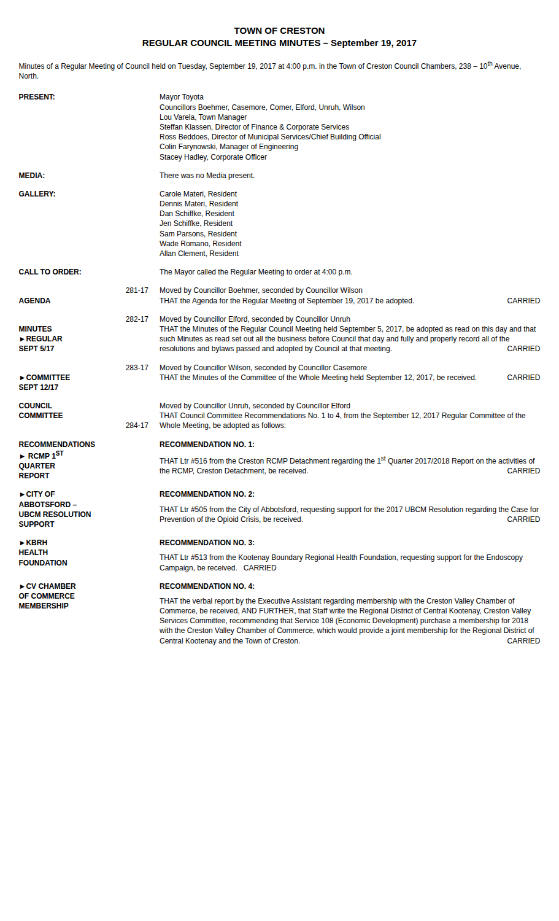TOWN OF CRESTONREGULAR COUNCIL MEETING MINUTES – September 19, 2017
Minutes of a Regular Meeting of Council held on Tuesday, September 19, 2017 at 4:00 p.m. in the Town of Creston Council Chambers, 238 – 10th Avenue, North.
| PRESENT: | Mayor Toyota Councillors Boehmer, Casemore, Comer, Elford, Unruh, Wilson Lou Varela, Town Manager Steffan Klassen, Director of Finance & Corporate Services Ross Beddoes, Director of Municipal Services/Chief Building Official Colin Farynowski, Manager of Engineering Stacey Hadley, Corporate Officer |
| MEDIA: | There was no Media present. |
| GALLERY: | Carole Materi, Resident Dennis Materi, Resident Dan Schiffke, Resident Jen Schiffke, Resident Sam Parsons, Resident Wade Romano, Resident Allan Clement, Resident |
| CALL TO ORDER: | The Mayor called the Regular Meeting to order at 4:00 p.m. |
| 281-17 AGENDA | Moved by Councillor Boehmer, seconded by Councillor Wilson THAT the Agenda for the Regular Meeting of September 19, 2017 be adopted. CARRIED |
| 282-17 MINUTES ►REGULAR SEPT 5/17 | Moved by Councillor Elford, seconded by Councillor Unruh THAT the Minutes of the Regular Council Meeting held September 5, 2017, be adopted as read on this day and that such Minutes as read set out all the business before Council that day and fully and properly record all of the resolutions and bylaws passed and adopted by Council at that meeting. CARRIED |
| 283-17 ►COMMITTEE SEPT 12/17 | Moved by Councillor Wilson, seconded by Councillor Casemore THAT the Minutes of the Committee of the Whole Meeting held September 12, 2017, be received. CARRIED |
| COUNCIL COMMITTEE 284-17 | Moved by Councillor Unruh, seconded by Councillor Elford THAT Council Committee Recommendations No. 1 to 4, from the September 12, 2017 Regular Committee of the Whole Meeting, be adopted as follows: |
| RECOMMENDATIONS ► RCMP 1 ST QUARTER REPORT | RECOMMENDATION NO. 1: THAT Ltr #516 from the Creston RCMP Detachment regarding the 1 st Quarter 2017/2018 Report on the activities of the RCMP, Creston Detachment, be received. CARRIED |
| ►CITY OF ABBOTSFORD – UBCM RESOLUTION SUPPORT | RECOMMENDATION NO. 2: THAT Ltr #505 from the City of Abbotsford, requesting support for the 2017 UBCM Resolution regarding the Case for Prevention of the Opioid Crisis, be received. CARRIED |
| ►KBRH HEALTH FOUNDATION | RECOMMENDATION NO. 3: THAT Ltr #513 from the Kootenay Boundary Regional Health Foundation, requesting support for the Endoscopy Campaign, be received. CARRIED |
| ►CV CHAMBER OF COMMERCE MEMBERSHIP | RECOMMENDATION NO. 4: THAT the verbal report by the Executive Assistant regarding membership with the Creston Valley Chamber of Commerce, be received, AND FURTHER, that Staff write the Regional District of Central Kootenay, Creston Valley Services Committee, recommending that Service 108 (Economic Development) purchase a membership for 2018 with the Creston Valley Chamber of Commerce, which would provide a joint membership for the Regional District of Central Kootenay and the Town of Creston. CARRIED |